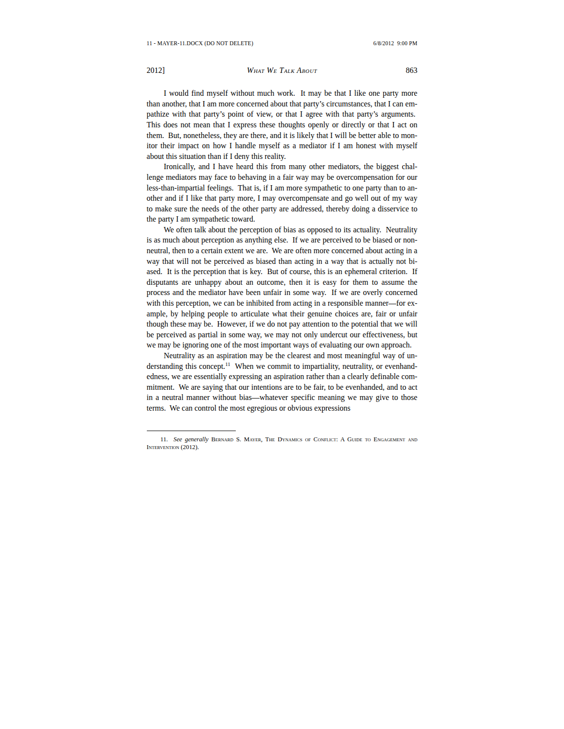11 - MAYER-11.DOCX (DO NOT DELETE) 6/8/2012 9:00 PM
2012] What We Talk About 863
I would find myself without much work. It may be that I like one party more than another, that I am more concerned about that party’s circumstances, that I can empathize with that party’s point of view, or that I agree with that party’s arguments. This does not mean that I express these thoughts openly or directly or that I act on them. But, nonetheless, they are there, and it is likely that I will be better able to monitor their impact on how I handle myself as a mediator if I am honest with myself about this situation than if I deny this reality.
Ironically, and I have heard this from many other mediators, the biggest challenge mediators may face to behaving in a fair way may be overcompensation for our less-than-impartial feelings. That is, if I am more sympathetic to one party than to another and if I like that party more, I may overcompensate and go well out of my way to make sure the needs of the other party are addressed, thereby doing a disservice to the party I am sympathetic toward.
We often talk about the perception of bias as opposed to its actuality. Neutrality is as much about perception as anything else. If we are perceived to be biased or non-neutral, then to a certain extent we are. We are often more concerned about acting in a way that will not be perceived as biased than acting in a way that is actually not biased. It is the perception that is key. But of course, this is an ephemeral criterion. If disputants are unhappy about an outcome, then it is easy for them to assume the process and the mediator have been unfair in some way. If we are overly concerned with this perception, we can be inhibited from acting in a responsible manner—for example, by helping people to articulate what their genuine choices are, fair or unfair though these may be. However, if we do not pay attention to the potential that we will be perceived as partial in some way, we may not only undercut our effectiveness, but we may be ignoring one of the most important ways of evaluating our own approach.
Neutrality as an aspiration may be the clearest and most meaningful way of understanding this concept.11 When we commit to impartiality, neutrality, or evenhandedness, we are essentially expressing an aspiration rather than a clearly definable commitment. We are saying that our intentions are to be fair, to be evenhanded, and to act in a neutral manner without bias—whatever specific meaning we may give to those terms. We can control the most egregious or obvious expressions
11. See generally Bernard S. Mayer, The Dynamics of Conflict: A Guide to Engagement and Intervention (2012).